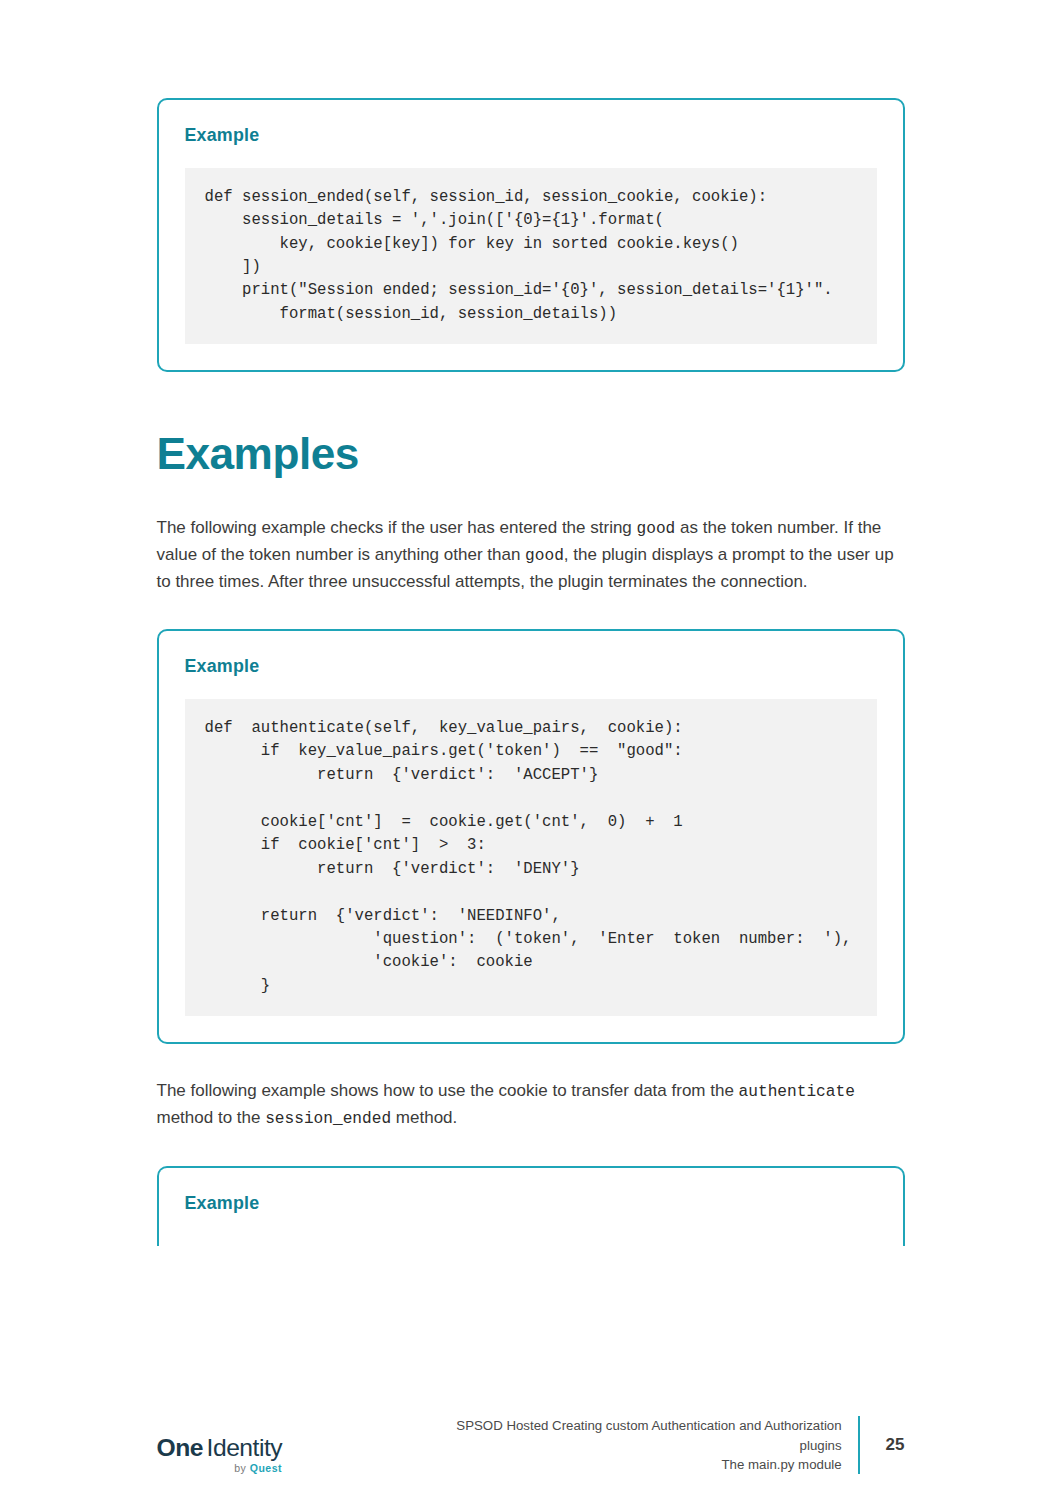Example
def session_ended(self, session_id, session_cookie, cookie):
    session_details = ','.join(['{0}={1}'.format(
        key, cookie[key]) for key in sorted cookie.keys()
    ])
    print("Session ended; session_id='{0}', session_details='{1}'".
        format(session_id, session_details))
Examples
The following example checks if the user has entered the string good as the token number. If the value of the token number is anything other than good, the plugin displays a prompt to the user up to three times. After three unsuccessful attempts, the plugin terminates the connection.
Example
def  authenticate(self,  key_value_pairs,  cookie):
      if  key_value_pairs.get('token')  ==  "good":
            return  {'verdict':  'ACCEPT'}

      cookie['cnt']  =  cookie.get('cnt',  0)  +  1
      if  cookie['cnt']  >  3:
            return  {'verdict':  'DENY'}

      return  {'verdict':  'NEEDINFO',
                  'question':  ('token',  'Enter  token  number:  '),
                  'cookie':  cookie
      }
The following example shows how to use the cookie to transfer data from the authenticate method to the session_ended method.
Example
One Identity by Quest
SPSOD Hosted Creating custom Authentication and Authorization plugins The main.py module
25